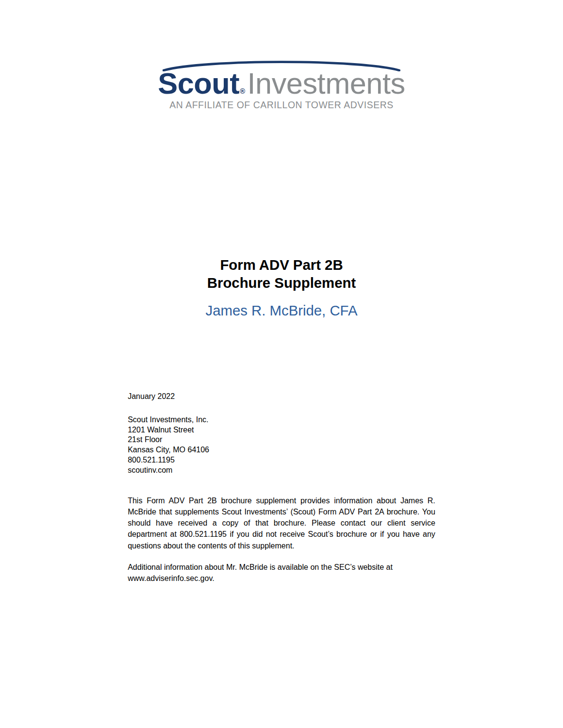Scout®Investments
AN AFFILIATE OF CARILLON TOWER ADVISERS
Form ADV Part 2B
Brochure Supplement
James R. McBride, CFA
January 2022
Scout Investments, Inc.
1201 Walnut Street
21st Floor
Kansas City, MO 64106
800.521.1195
scoutinv.com
This Form ADV Part 2B brochure supplement provides information about James R. McBride that supplements Scout Investments’ (Scout) Form ADV Part 2A brochure. You should have received a copy of that brochure. Please contact our client service department at 800.521.1195 if you did not receive Scout’s brochure or if you have any questions about the contents of this supplement.
Additional information about Mr. McBride is available on the SEC’s website at
www.adviserinfo.sec.gov.